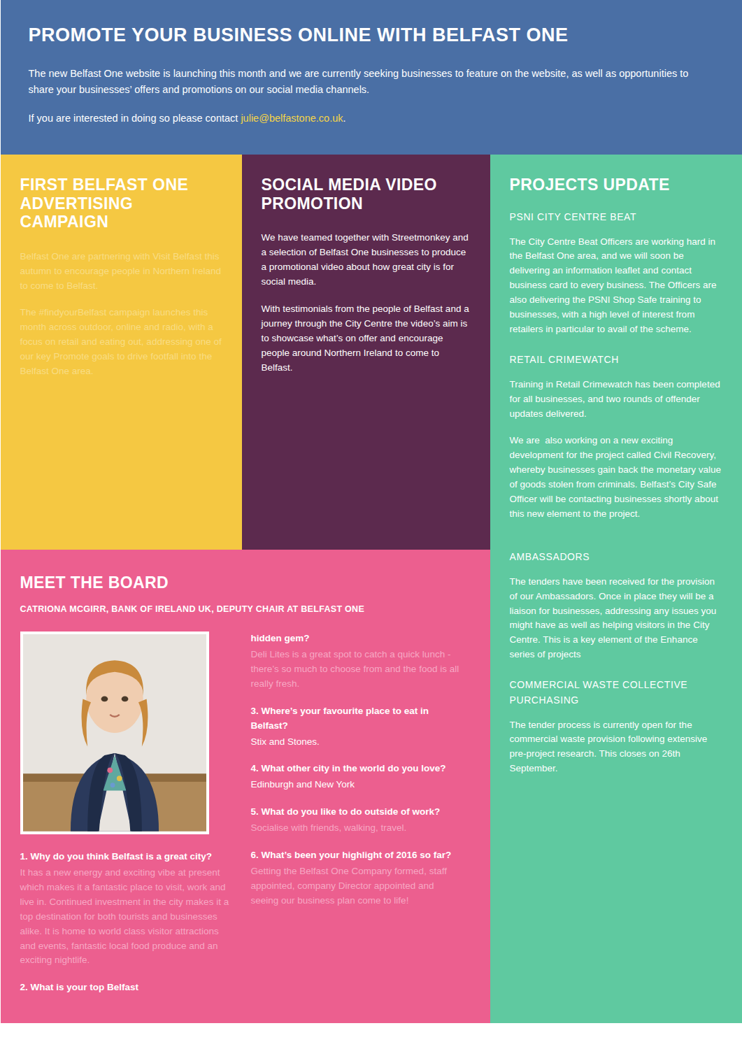Promote your business online with Belfast One
The new Belfast One website is launching this month and we are currently seeking businesses to feature on the website, as well as opportunities to share your businesses’ offers and promotions on our social media channels.
If you are interested in doing so please contact julie@belfastone.co.uk.
First Belfast One
Advertising Campaign
Belfast One are partnering with Visit Belfast this autumn to encourage people in Northern Ireland to come to Belfast.
The #findyourBelfast campaign launches this month across outdoor, online and radio, with a focus on retail and eating out, addressing one of our key Promote goals to drive footfall into the Belfast One area.
Social Media Video
Promotion
We have teamed together with Streetmonkey and a selection of Belfast One businesses to produce a promotional video about how great city is for social media.
With testimonials from the people of Belfast and a journey through the City Centre the video’s aim is to showcase what’s on offer and encourage people around Northern Ireland to come to Belfast.
Projects Update
PSNI City Centre Beat
The City Centre Beat Officers are working hard in the Belfast One area, and we will soon be delivering an information leaflet and contact business card to every business. The Officers are also delivering the PSNI Shop Safe training to businesses, with a high level of interest from retailers in particular to avail of the scheme.
Retail Crimewatch
Training in Retail Crimewatch has been completed for all businesses, and two rounds of offender updates delivered.
We are also working on a new exciting development for the project called Civil Recovery, whereby businesses gain back the monetary value of goods stolen from criminals. Belfast’s City Safe Officer will be contacting businesses shortly about this new element to the project.
Meet the Board
Catriona McGirr, Bank of Ireland UK, Deputy Chair at Belfast One
1. Why do you think Belfast is a great city?
It has a new energy and exciting vibe at present which makes it a fantastic place to visit, work and live in. Continued investment in the city makes it a top destination for both tourists and businesses alike. It is home to world class visitor attractions and events, fantastic local food produce and an exciting nightlife.
2. What is your top Belfast
hidden gem?
Deli Lites is a great spot to catch a quick lunch - there’s so much to choose from and the food is all really fresh.
3. Where’s your favourite place to eat in Belfast?
Stix and Stones.
4. What other city in the world do you love?
Edinburgh and New York
5. What do you like to do outside of work?
Socialise with friends, walking, travel.
6. What’s been your highlight of 2016 so far?
Getting the Belfast One Company formed, staff appointed, company Director appointed and seeing our business plan come to life!
Ambassadors
The tenders have been received for the provision of our Ambassadors. Once in place they will be a liaison for businesses, addressing any issues you might have as well as helping visitors in the City Centre. This is a key element of the Enhance series of projects
Commercial Waste Collective Purchasing
The tender process is currently open for the commercial waste provision following extensive pre-project research. This closes on 26th September.